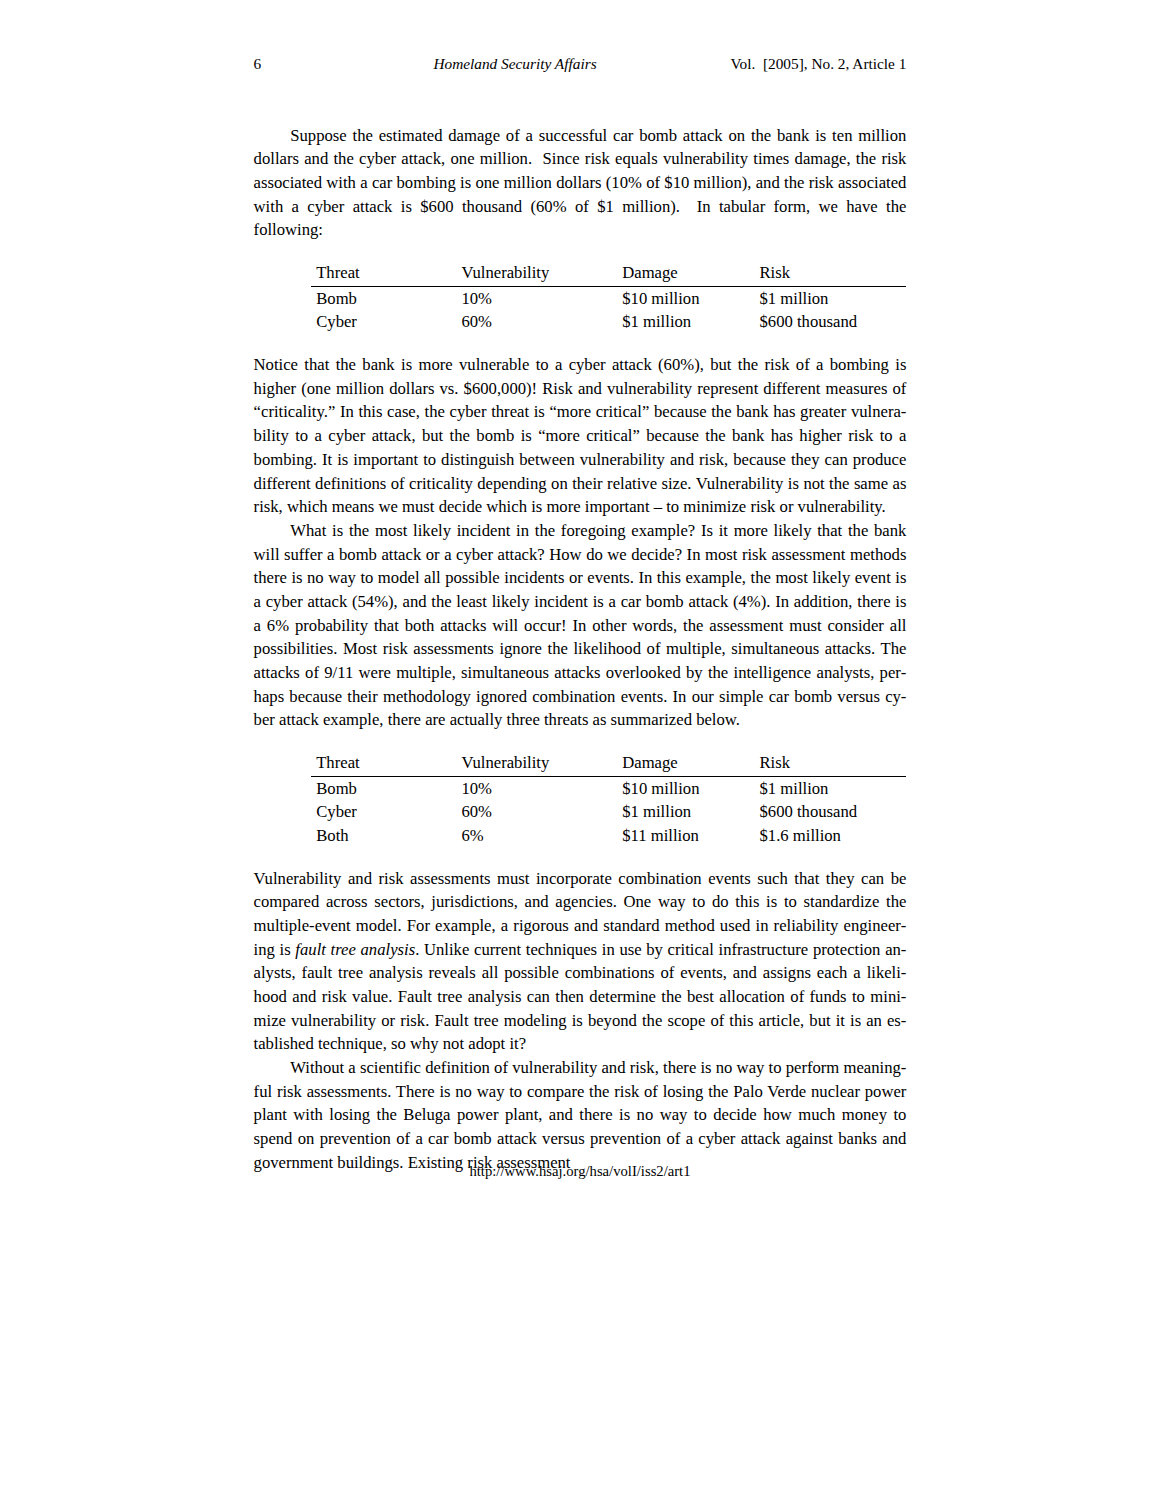6
Homeland Security Affairs
Vol. [2005], No. 2, Article 1
Suppose the estimated damage of a successful car bomb attack on the bank is ten million dollars and the cyber attack, one million. Since risk equals vulnerability times damage, the risk associated with a car bombing is one million dollars (10% of $10 million), and the risk associated with a cyber attack is $600 thousand (60% of $1 million). In tabular form, we have the following:
| Threat | Vulnerability | Damage | Risk |
| --- | --- | --- | --- |
| Bomb | 10% | $10 million | $1 million |
| Cyber | 60% | $1 million | $600 thousand |
Notice that the bank is more vulnerable to a cyber attack (60%), but the risk of a bombing is higher (one million dollars vs. $600,000)! Risk and vulnerability represent different measures of “criticality.” In this case, the cyber threat is “more critical” because the bank has greater vulnerability to a cyber attack, but the bomb is “more critical” because the bank has higher risk to a bombing. It is important to distinguish between vulnerability and risk, because they can produce different definitions of criticality depending on their relative size. Vulnerability is not the same as risk, which means we must decide which is more important – to minimize risk or vulnerability.
What is the most likely incident in the foregoing example? Is it more likely that the bank will suffer a bomb attack or a cyber attack? How do we decide? In most risk assessment methods there is no way to model all possible incidents or events. In this example, the most likely event is a cyber attack (54%), and the least likely incident is a car bomb attack (4%). In addition, there is a 6% probability that both attacks will occur! In other words, the assessment must consider all possibilities. Most risk assessments ignore the likelihood of multiple, simultaneous attacks. The attacks of 9/11 were multiple, simultaneous attacks overlooked by the intelligence analysts, perhaps because their methodology ignored combination events. In our simple car bomb versus cyber attack example, there are actually three threats as summarized below.
| Threat | Vulnerability | Damage | Risk |
| --- | --- | --- | --- |
| Bomb | 10% | $10 million | $1 million |
| Cyber | 60% | $1 million | $600 thousand |
| Both | 6% | $11 million | $1.6 million |
Vulnerability and risk assessments must incorporate combination events such that they can be compared across sectors, jurisdictions, and agencies. One way to do this is to standardize the multiple-event model. For example, a rigorous and standard method used in reliability engineering is fault tree analysis. Unlike current techniques in use by critical infrastructure protection analysts, fault tree analysis reveals all possible combinations of events, and assigns each a likelihood and risk value. Fault tree analysis can then determine the best allocation of funds to minimize vulnerability or risk. Fault tree modeling is beyond the scope of this article, but it is an established technique, so why not adopt it?
Without a scientific definition of vulnerability and risk, there is no way to perform meaningful risk assessments. There is no way to compare the risk of losing the Palo Verde nuclear power plant with losing the Beluga power plant, and there is no way to decide how much money to spend on prevention of a car bomb attack versus prevention of a cyber attack against banks and government buildings. Existing risk assessment
http://www.hsaj.org/hsa/volI/iss2/art1